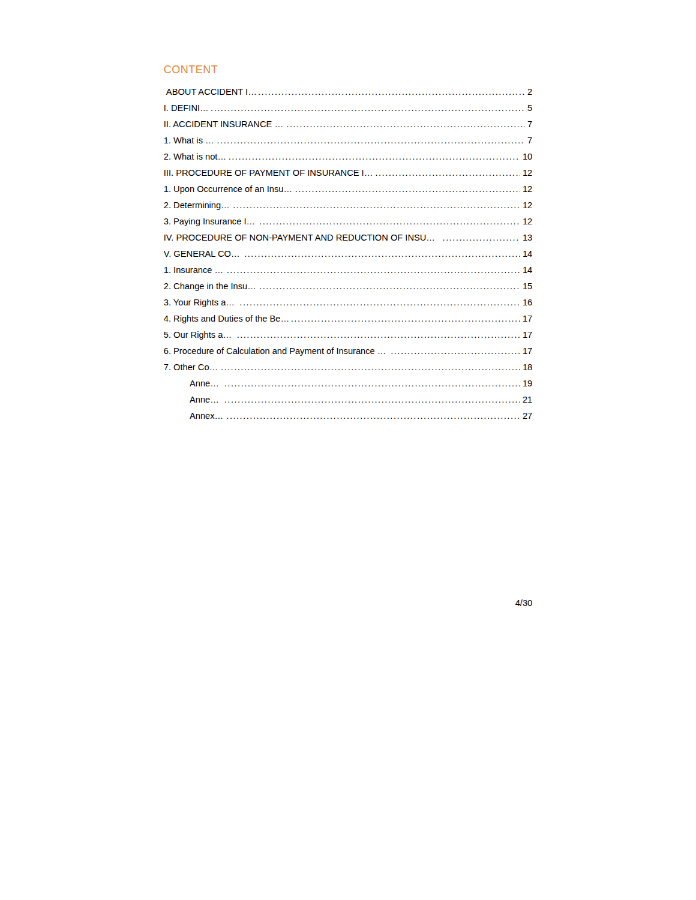CONTENT
ABOUT ACCIDENT INSURANCE .................................................................................................................. 2
I. DEFINITIONS ................................................................................................................................. 5
II. ACCIDENT INSURANCE CONDITIONS ................................................................................................. 7
1. What is Insured ............................................................................................................................. 7
2. What is not Insured ..................................................................................................................... 10
III. PROCEDURE OF PAYMENT OF INSURANCE INDEMNITIES .................................................... 12
1. Upon Occurrence of an Insured Event ................................................................................. 12
2. Determining damage ................................................................................................................... 12
3. Paying Insurance Indemnities ....................................................................................................... 12
IV. PROCEDURE OF NON-PAYMENT AND REDUCTION OF INSURANCE INDEMNITIES ............................. 13
V. GENERAL CONDITIONS ................................................................................................................. 14
1. Insurance Contract ....................................................................................................................... 14
2. Change in the Insurance Risk ....................................................................................................... 15
3. Your Rights and Duties ............................................................................................................... 16
4. Rights and Duties of the Beneficiary ................................................................................. 17
5. Our Rights and Duties ................................................................................................................. 17
6. Procedure of Calculation and Payment of Insurance Premiums ........................................... 17
7. Other Conditions ......................................................................................................................... 18
Annex No 1 ......................................................................................................................... 19
Annex No 2 ......................................................................................................................... 21
Annex No. 3 ....................................................................................................................... 27
4/30